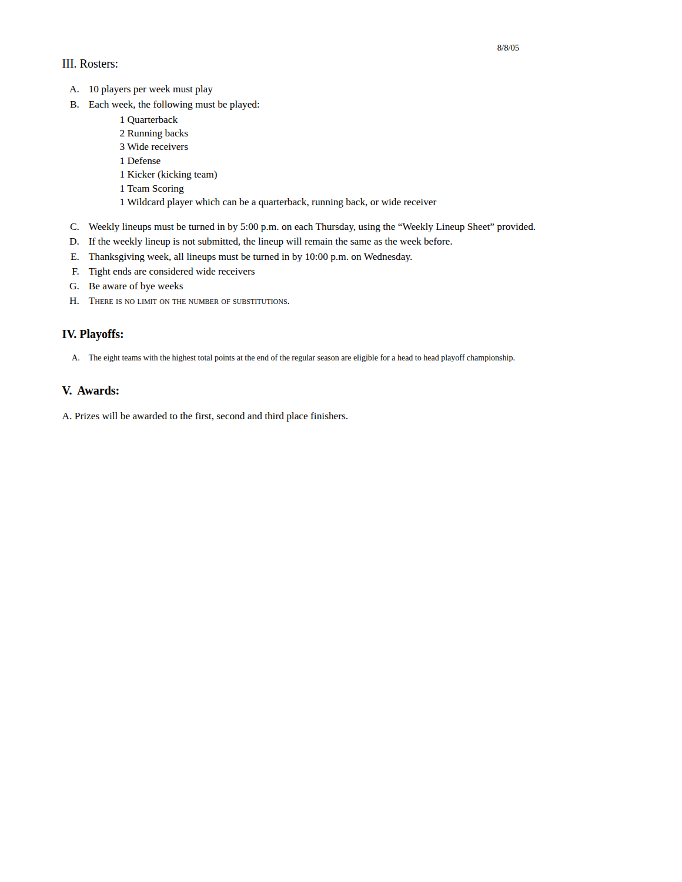8/8/05
III. Rosters:
10 players per week must play
Each week, the following must be played:
1 Quarterback
2 Running backs
3 Wide receivers
1 Defense
1 Kicker (kicking team)
1 Team Scoring
1 Wildcard player which can be a quarterback, running back, or wide receiver
Weekly lineups must be turned in by 5:00 p.m. on each Thursday, using the “Weekly Lineup Sheet” provided.
If the weekly lineup is not submitted, the lineup will remain the same as the week before.
Thanksgiving week, all lineups must be turned in by 10:00 p.m. on Wednesday.
Tight ends are considered wide receivers
Be aware of bye weeks
There is no limit on the number of substitutions.
IV. Playoffs:
The eight teams with the highest total points at the end of the regular season are eligible for a head to head playoff championship.
V. Awards:
A. Prizes will be awarded to the first, second and third place finishers.